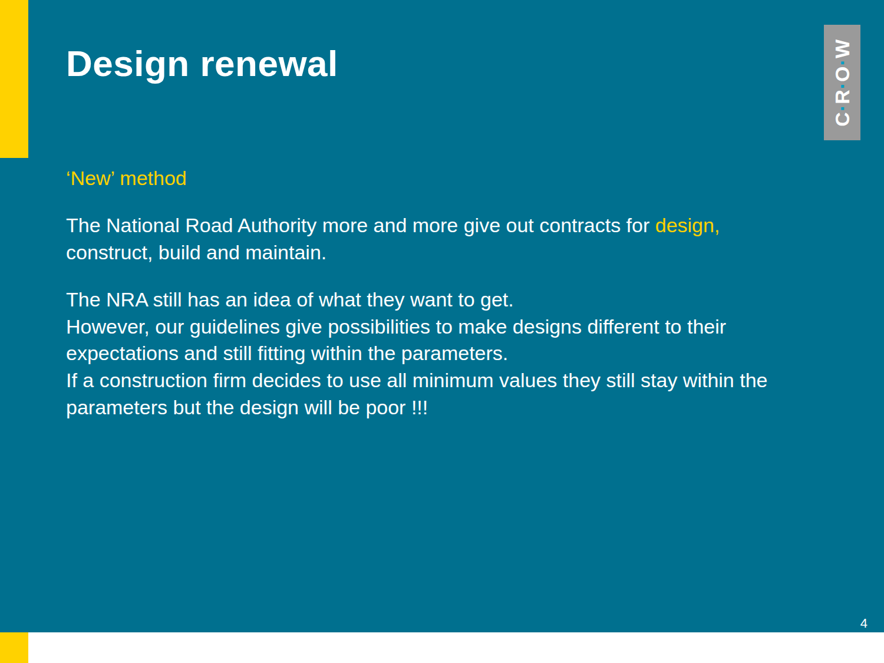C·R·O·W
Design renewal
‘New’ method
The National Road Authority more and more give out contracts for design, construct, build and maintain.
The NRA still has an idea of what they want to get.
However, our guidelines give possibilities to make designs different to their expectations and still fitting within the parameters.
If a construction firm decides to use all minimum values they still stay within the parameters but the design will be poor !!!
4